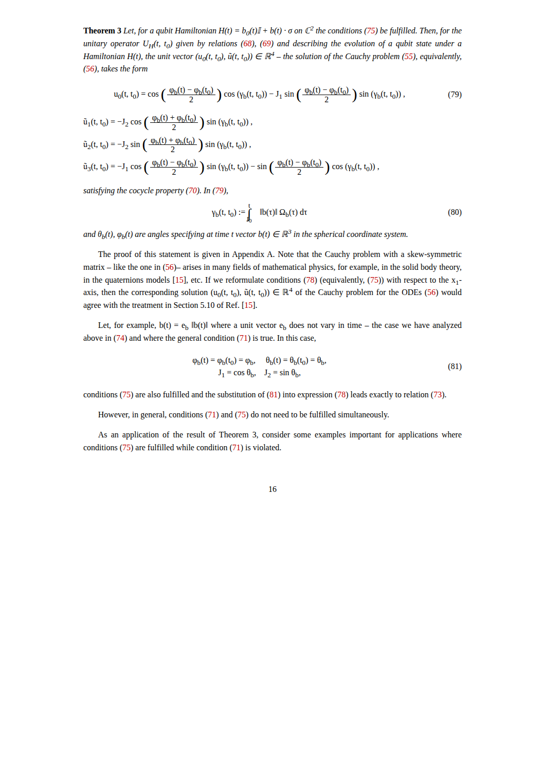Theorem 3 Let, for a qubit Hamiltonian H(t) = b0(t)𝕀 + b(t) · σ on ℂ2 the conditions (75) be fulfilled. Then, for the unitary operator UH(t, t0) given by relations (68), (69) and describing the evolution of a qubit state under a Hamiltonian H(t), the unit vector (u0(t, t0), ũ(t, t0)) ∈ ℝ4 – the solution of the Cauchy problem (55), equivalently, (56), takes the form
u0(t, t0) = cos (φb(t) − φb(t0) 2) cos (γb(t, t0)) − J1 sin (φb(t) − φb(t0) 2) sin (γb(t, t0)) ,
(79)
ũ1(t, t0) = −J2 cos (φb(t) + φb(t0) 2) sin (γb(t, t0)) ,
ũ2(t, t0) = −J2 sin (φb(t) + φb(t0) 2) sin (γb(t, t0)) ,
ũ3(t, t0) = −J1 cos (φb(t) − φb(t0) 2) sin (γb(t, t0)) − sin (φb(t) − φb(t0) 2) cos (γb(t, t0)) ,
satisfying the cocycle property (70). In (79),
γb(t, t0) := ∫t0t ‖b(τ)‖ Ωb(τ) dτ
(80)
and θb(t), φb(t) are angles specifying at time t vector b(t) ∈ ℝ3 in the spherical coordinate system.
The proof of this statement is given in Appendix A. Note that the Cauchy problem with a skew-symmetric matrix – like the one in (56)– arises in many fields of mathematical physics, for example, in the solid body theory, in the quaternions models [15], etc. If we reformulate conditions (78) (equivalently, (75)) with respect to the x1-axis, then the corresponding solution (u0(t, t0), ũ(t, t0)) ∈ ℝ4 of the Cauchy problem for the ODEs (56) would agree with the treatment in Section 5.10 of Ref. [15].
Let, for example, b(t) = eb ‖b(t)‖ where a unit vector eb does not vary in time – the case we have analyzed above in (74) and where the general condition (71) is true. In this case,
φb(t) = φb(t0) = φb, θb(t) = θb(t0) = θb,
J1 = cos θb, J2 = sin θb,
(81)
conditions (75) are also fulfilled and the substitution of (81) into expression (78) leads exactly to relation (73).
However, in general, conditions (71) and (75) do not need to be fulfilled simultaneously.
As an application of the result of Theorem 3, consider some examples important for applications where conditions (75) are fulfilled while condition (71) is violated.
16